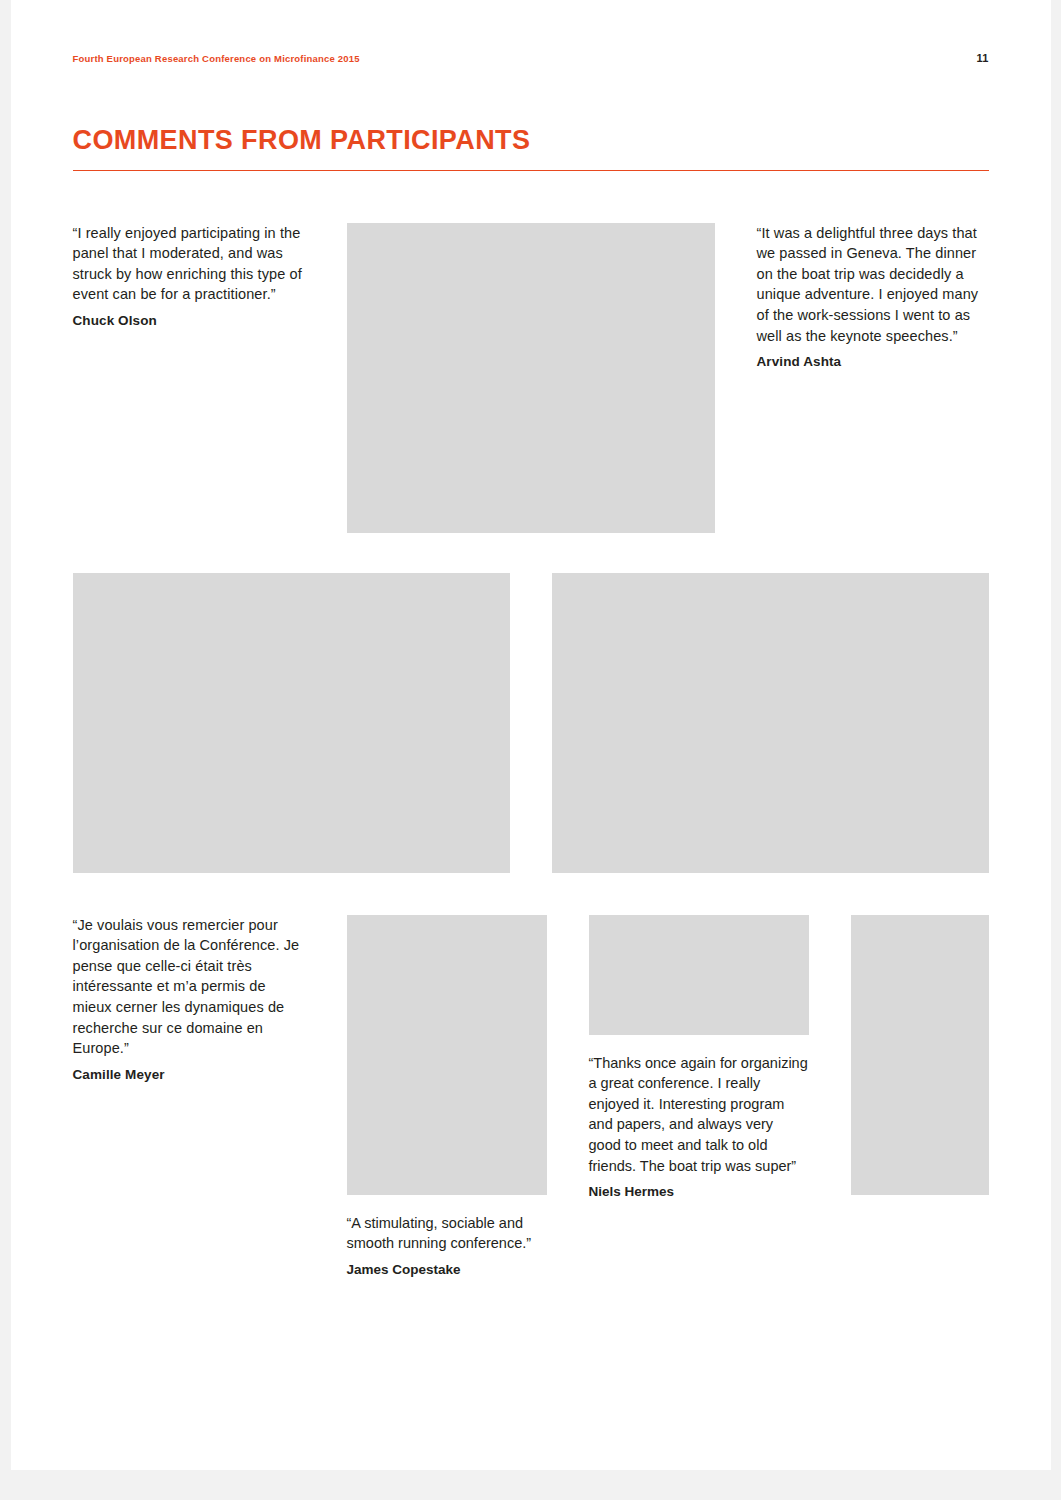Fourth European Research Conference on Microfinance 2015 11
Comments from participants
“I really enjoyed participating in the panel that I moderated, and was struck by how enriching this type of event can be for a practitioner.” Chuck Olson
“It was a delightful three days that we passed in Geneva. The dinner on the boat trip was decidedly a unique adventure. I enjoyed many of the work-sessions I went to as well as the keynote speeches.” Arvind Ashta
“Je voulais vous remercier pour l’organisation de la Conférence. Je pense que celle-ci était très intéressante et m’a permis de mieux cerner les dynamiques de recherche sur ce domaine en Europe.” Camille Meyer
“A stimulating, sociable and smooth running conference.” James Copestake
“Thanks once again for organizing a great conference. I really enjoyed it. Interesting program and papers, and always very good to meet and talk to old friends. The boat trip was super” Niels Hermes